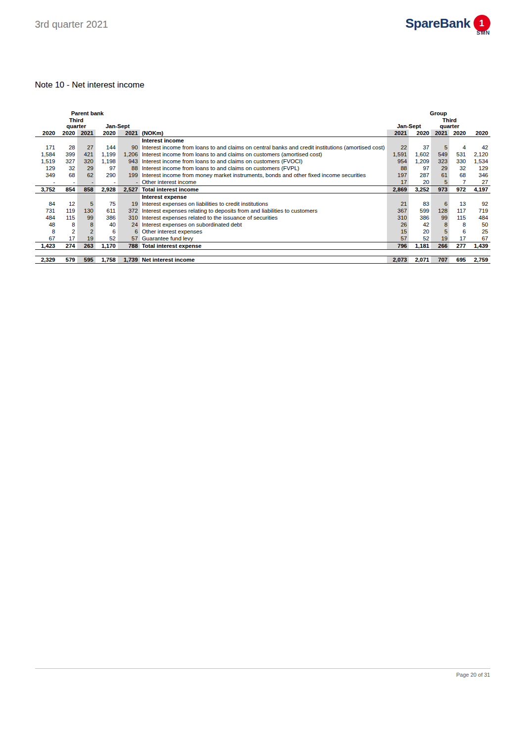3rd quarter 2021
SpareBank 1
SMN
Note 10 - Net interest income
| Parent bank | | Group |
| | Third quarter | Jan-Sept | | Jan-Sept | Third quarter | |
| 2020 | 2020 | 2021 | 2020 | 2021 | (NOKm) | 2021 | 2020 | 2021 | 2020 | 2020 |
| | | | | | Interest income | | | | | |
| 171 | 28 | 27 | 144 | 90 | Interest income from loans to and claims on central banks and credit institutions (amortised cost) | 22 | 37 | 5 | 4 | 42 |
| 1,584 | 399 | 421 | 1,199 | 1,206 | Interest income from loans to and claims on customers (amortised cost) | 1,591 | 1,602 | 549 | 531 | 2,120 |
| 1,519 | 327 | 320 | 1,198 | 943 | Interest income from loans to and claims on customers (FVOCI) | 954 | 1,209 | 323 | 330 | 1,534 |
| 129 | 32 | 29 | 97 | 88 | Interest income from loans to and claims on customers (FVPL) | 88 | 97 | 29 | 32 | 129 |
| 349 | 68 | 62 | 290 | 199 | Interest income from money market instruments, bonds and other fixed income securities | 197 | 287 | 61 | 68 | 346 |
| - | - | - | - | - | Other interest income | 17 | 20 | 5 | 7 | 27 |
| 3,752 | 854 | 858 | 2,928 | 2,527 | Total interest income | 2,869 | 3,252 | 973 | 972 | 4,197 |
| | | | | | Interest expense | | | | | |
| 84 | 12 | 5 | 75 | 19 | Interest expenses on liabilities to credit institutions | 21 | 83 | 6 | 13 | 92 |
| 731 | 119 | 130 | 611 | 372 | Interest expenses relating to deposits from and liabilities to customers | 367 | 599 | 128 | 117 | 719 |
| 484 | 115 | 99 | 386 | 310 | Interest expenses related to the issuance of securities | 310 | 386 | 99 | 115 | 484 |
| 48 | 8 | 8 | 40 | 24 | Interest expenses on subordinated debt | 26 | 42 | 8 | 8 | 50 |
| 8 | 2 | 2 | 6 | 6 | Other interest expenses | 15 | 20 | 5 | 6 | 25 |
| 67 | 17 | 19 | 52 | 57 | Guarantee fund levy | 57 | 52 | 19 | 17 | 67 |
| 1,423 | 274 | 263 | 1,170 | 788 | Total interest expense | 796 | 1,181 | 266 | 277 | 1,439 |
| 2,329 | 579 | 595 | 1,758 | 1,739 | Net interest income | 2,073 | 2,071 | 707 | 695 | 2,759 |
Page 20 of 31